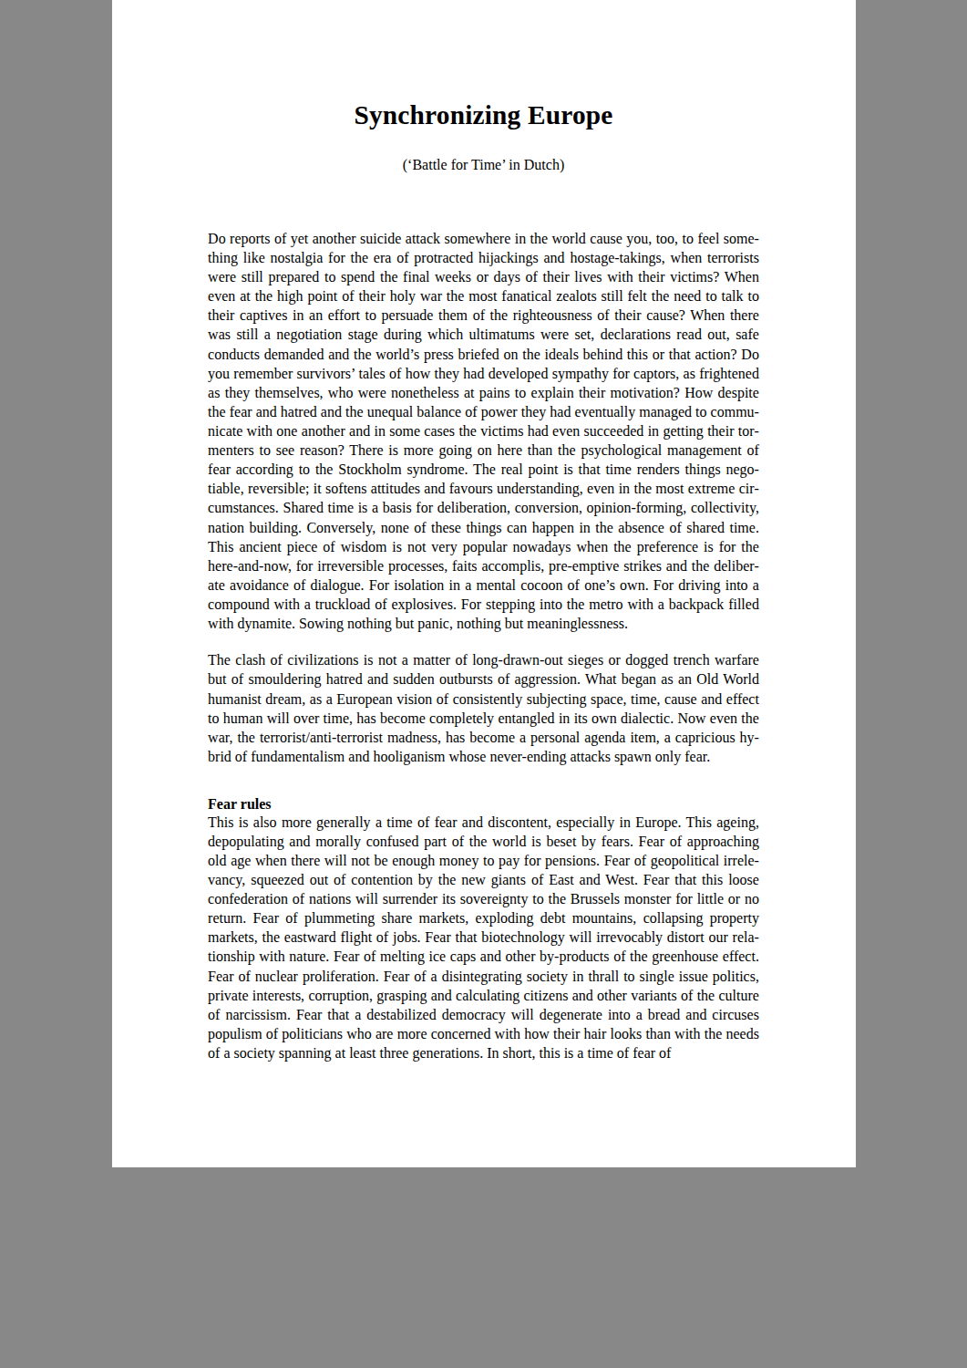Synchronizing Europe
(‘Battle for Time’ in Dutch)
Do reports of yet another suicide attack somewhere in the world cause you, too, to feel something like nostalgia for the era of protracted hijackings and hostage-takings, when terrorists were still prepared to spend the final weeks or days of their lives with their victims? When even at the high point of their holy war the most fanatical zealots still felt the need to talk to their captives in an effort to persuade them of the righteousness of their cause? When there was still a negotiation stage during which ultimatums were set, declarations read out, safe conducts demanded and the world’s press briefed on the ideals behind this or that action? Do you remember survivors’ tales of how they had developed sympathy for captors, as frightened as they themselves, who were nonetheless at pains to explain their motivation? How despite the fear and hatred and the unequal balance of power they had eventually managed to communicate with one another and in some cases the victims had even succeeded in getting their tormenters to see reason? There is more going on here than the psychological management of fear according to the Stockholm syndrome. The real point is that time renders things negotiable, reversible; it softens attitudes and favours understanding, even in the most extreme circumstances. Shared time is a basis for deliberation, conversion, opinion-forming, collectivity, nation building. Conversely, none of these things can happen in the absence of shared time. This ancient piece of wisdom is not very popular nowadays when the preference is for the here-and-now, for irreversible processes, faits accomplis, pre-emptive strikes and the deliberate avoidance of dialogue. For isolation in a mental cocoon of one’s own. For driving into a compound with a truckload of explosives. For stepping into the metro with a backpack filled with dynamite. Sowing nothing but panic, nothing but meaninglessness.
The clash of civilizations is not a matter of long-drawn-out sieges or dogged trench warfare but of smouldering hatred and sudden outbursts of aggression. What began as an Old World humanist dream, as a European vision of consistently subjecting space, time, cause and effect to human will over time, has become completely entangled in its own dialectic. Now even the war, the terrorist/anti-terrorist madness, has become a personal agenda item, a capricious hybrid of fundamentalism and hooliganism whose never-ending attacks spawn only fear.
Fear rules
This is also more generally a time of fear and discontent, especially in Europe. This ageing, depopulating and morally confused part of the world is beset by fears. Fear of approaching old age when there will not be enough money to pay for pensions. Fear of geopolitical irrelevancy, squeezed out of contention by the new giants of East and West. Fear that this loose confederation of nations will surrender its sovereignty to the Brussels monster for little or no return. Fear of plummeting share markets, exploding debt mountains, collapsing property markets, the eastward flight of jobs. Fear that biotechnology will irrevocably distort our relationship with nature. Fear of melting ice caps and other by-products of the greenhouse effect. Fear of nuclear proliferation. Fear of a disintegrating society in thrall to single issue politics, private interests, corruption, grasping and calculating citizens and other variants of the culture of narcissism. Fear that a destabilized democracy will degenerate into a bread and circuses populism of politicians who are more concerned with how their hair looks than with the needs of a society spanning at least three generations. In short, this is a time of fear of